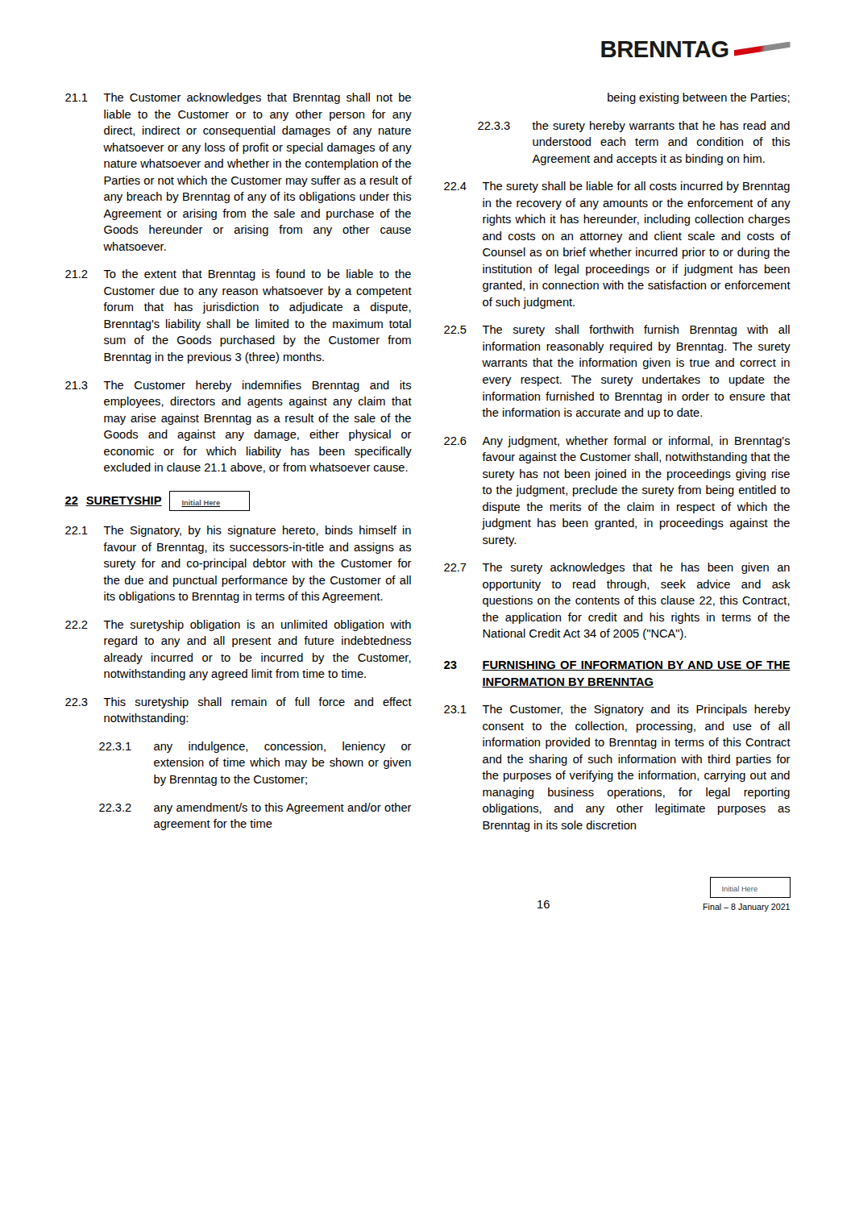BRENNTAG
21.1
The Customer acknowledges that Brenntag shall not be liable to the Customer or to any other person for any direct, indirect or consequential damages of any nature whatsoever or any loss of profit or special damages of any nature whatsoever and whether in the contemplation of the Parties or not which the Customer may suffer as a result of any breach by Brenntag of any of its obligations under this Agreement or arising from the sale and purchase of the Goods hereunder or arising from any other cause whatsoever.
21.2
To the extent that Brenntag is found to be liable to the Customer due to any reason whatsoever by a competent forum that has jurisdiction to adjudicate a dispute, Brenntag's liability shall be limited to the maximum total sum of the Goods purchased by the Customer from Brenntag in the previous 3 (three) months.
21.3
The Customer hereby indemnifies Brenntag and its employees, directors and agents against any claim that may arise against Brenntag as a result of the sale of the Goods and against any damage, either physical or economic or for which liability has been specifically excluded in clause 21.1 above, or from whatsoever cause.
22 SURETYSHIP Initial Here
22.1
The Signatory, by his signature hereto, binds himself in favour of Brenntag, its successors-in-title and assigns as surety for and co-principal debtor with the Customer for the due and punctual performance by the Customer of all its obligations to Brenntag in terms of this Agreement.
22.2
The suretyship obligation is an unlimited obligation with regard to any and all present and future indebtedness already incurred or to be incurred by the Customer, notwithstanding any agreed limit from time to time.
22.3
This suretyship shall remain of full force and effect notwithstanding:
22.3.1
any indulgence, concession, leniency or extension of time which may be shown or given by Brenntag to the Customer;
22.3.2
any amendment/s to this Agreement and/or other agreement for the time
being existing between the Parties;
22.3.3
the surety hereby warrants that he has read and understood each term and condition of this Agreement and accepts it as binding on him.
22.4
The surety shall be liable for all costs incurred by Brenntag in the recovery of any amounts or the enforcement of any rights which it has hereunder, including collection charges and costs on an attorney and client scale and costs of Counsel as on brief whether incurred prior to or during the institution of legal proceedings or if judgment has been granted, in connection with the satisfaction or enforcement of such judgment.
22.5
The surety shall forthwith furnish Brenntag with all information reasonably required by Brenntag. The surety warrants that the information given is true and correct in every respect. The surety undertakes to update the information furnished to Brenntag in order to ensure that the information is accurate and up to date.
22.6
Any judgment, whether formal or informal, in Brenntag's favour against the Customer shall, notwithstanding that the surety has not been joined in the proceedings giving rise to the judgment, preclude the surety from being entitled to dispute the merits of the claim in respect of which the judgment has been granted, in proceedings against the surety.
22.7
The surety acknowledges that he has been given an opportunity to read through, seek advice and ask questions on the contents of this clause 22, this Contract, the application for credit and his rights in terms of the National Credit Act 34 of 2005 ("NCA").
23
FURNISHING OF INFORMATION BY AND USE OF THE INFORMATION BY BRENNTAG
23.1
The Customer, the Signatory and its Principals hereby consent to the collection, processing, and use of all information provided to Brenntag in terms of this Contract and the sharing of such information with third parties for the purposes of verifying the information, carrying out and managing business operations, for legal reporting obligations, and any other legitimate purposes as Brenntag in its sole discretion
16
Initial Here
Final – 8 January 2021